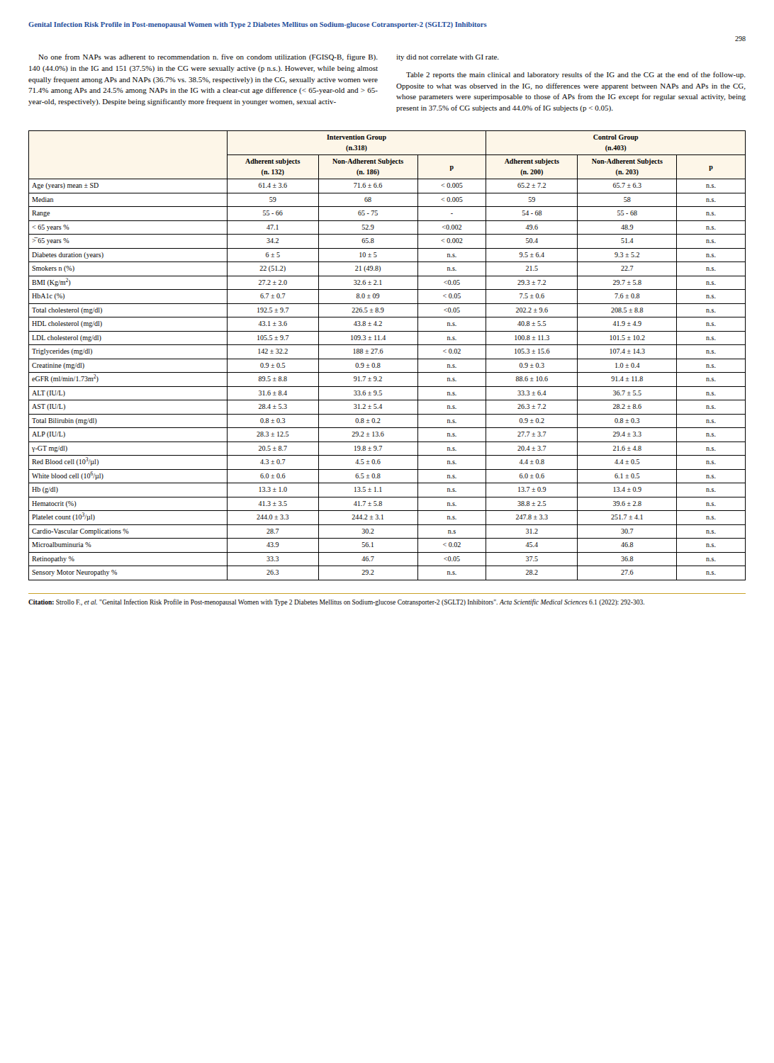Genital Infection Risk Profile in Post-menopausal Women with Type 2 Diabetes Mellitus on Sodium-glucose Cotransporter-2 (SGLT2) Inhibitors
298
No one from NAPs was adherent to recommendation n. five on condom utilization (FGISQ-B, figure B). 140 (44.0%) in the IG and 151 (37.5%) in the CG were sexually active (p n.s.). However, while being almost equally frequent among APs and NAPs (36.7% vs. 38.5%, respectively) in the CG, sexually active women were 71.4% among APs and 24.5% among NAPs in the IG with a clear-cut age difference (< 65-year-old and > 65-year-old, respectively). Despite being significantly more frequent in younger women, sexual activ-
ity did not correlate with GI rate.
Table 2 reports the main clinical and laboratory results of the IG and the CG at the end of the follow-up. Opposite to what was observed in the IG, no differences were apparent between NAPs and APs in the CG, whose parameters were superimposable to those of APs from the IG except for regular sexual activity, being present in 37.5% of CG subjects and 44.0% of IG subjects (p < 0.05).
| | Intervention Group (n.318) | Control Group (n.403) |
| --- | --- | --- |
| Adherent subjects (n. 132) | Non-Adherent Subjects (n. 186) | p | Adherent subjects (n. 200) | Non-Adherent Subjects (n. 203) | p |
| Age (years) mean ± SD | 61.4 ± 3.6 | 71.6 ± 6.6 | < 0.005 | 65.2 ± 7.2 | 65.7 ± 6.3 | n.s. |
| Median | 59 | 68 | < 0.005 | 59 | 58 | n.s. |
| Range | 55 - 66 | 65 - 75 | - | 54 - 68 | 55 - 68 | n.s. |
| < 65 years % | 47.1 | 52.9 | <0.002 | 49.6 | 48.9 | n.s. |
| >̅ 65 years % | 34.2 | 65.8 | < 0.002 | 50.4 | 51.4 | n.s. |
| Diabetes duration (years) | 6 ± 5 | 10 ± 5 | n.s. | 9.5 ± 6.4 | 9.3 ± 5.2 | n.s. |
| Smokers n (%) | 22 (51.2) | 21 (49.8) | n.s. | 21.5 | 22.7 | n.s. |
| BMI (Kg/m 2 ) | 27.2 ± 2.0 | 32.6 ± 2.1 | <0.05 | 29.3 ± 7.2 | 29.7 ± 5.8 | n.s. |
| HbA1c (%) | 6.7 ± 0.7 | 8.0 ± 09 | < 0.05 | 7.5 ± 0.6 | 7.6 ± 0.8 | n.s. |
| Total cholesterol (mg/dl) | 192.5 ± 9.7 | 226.5 ± 8.9 | <0.05 | 202.2 ± 9.6 | 208.5 ± 8.8 | n.s. |
| HDL cholesterol (mg/dl) | 43.1 ± 3.6 | 43.8 ± 4.2 | n.s. | 40.8 ± 5.5 | 41.9 ± 4.9 | n.s. |
| LDL cholesterol (mg/dl) | 105.5 ± 9.7 | 109.3 ± 11.4 | n.s. | 100.8 ± 11.3 | 101.5 ± 10.2 | n.s. |
| Triglycerides (mg/dl) | 142 ± 32.2 | 188 ± 27.6 | < 0.02 | 105.3 ± 15.6 | 107.4 ± 14.3 | n.s. |
| Creatinine (mg/dl) | 0.9 ± 0.5 | 0.9 ± 0.8 | n.s. | 0.9 ± 0.3 | 1.0 ± 0.4 | n.s. |
| eGFR (ml/min/1.73m 2 ) | 89.5 ± 8.8 | 91.7 ± 9.2 | n.s. | 88.6 ± 10.6 | 91.4 ± 11.8 | n.s. |
| ALT (IU/L) | 31.6 ± 8.4 | 33.6 ± 9.5 | n.s. | 33.3 ± 6.4 | 36.7 ± 5.5 | n.s. |
| AST (IU/L) | 28.4 ± 5.3 | 31.2 ± 5.4 | n.s. | 26.3 ± 7.2 | 28.2 ± 8.6 | n.s. |
| Total Bilirubin (mg/dl) | 0.8 ± 0.3 | 0.8 ± 0.2 | n.s. | 0.9 ± 0.2 | 0.8 ± 0.3 | n.s. |
| ALP (IU/L) | 28.3 ± 12.5 | 29.2 ± 13.6 | n.s. | 27.7 ± 3.7 | 29.4 ± 3.3 | n.s. |
| γ-GT mg/dl) | 20.5 ± 8.7 | 19.8 ± 9.7 | n.s. | 20.4 ± 3.7 | 21.6 ± 4.8 | n.s. |
| Red Blood cell (10 3 /µl) | 4.3 ± 0.7 | 4.5 ± 0.6 | n.s. | 4.4 ± 0.8 | 4.4 ± 0.5 | n.s. |
| White blood cell (10 6 /µl) | 6.0 ± 0.6 | 6.5 ± 0.8 | n.s. | 6.0 ± 0.6 | 6.1 ± 0.5 | n.s. |
| Hb (g/dl) | 13.3 ± 1.0 | 13.5 ± 1.1 | n.s. | 13.7 ± 0.9 | 13.4 ± 0.9 | n.s. |
| Hematocrit (%) | 41.3 ± 3.5 | 41.7 ± 5.8 | n.s. | 38.8 ± 2.5 | 39.6 ± 2.8 | n.s. |
| Platelet count (10 3 /µl) | 244.0 ± 3.3 | 244.2 ± 3.1 | n.s. | 247.8 ± 3.3 | 251.7 ± 4.1 | n.s. |
| Cardio-Vascular Complications % | 28.7 | 30.2 | n.s | 31.2 | 30.7 | n.s. |
| Microalbuminuria % | 43.9 | 56.1 | < 0.02 | 45.4 | 46.8 | n.s. |
| Retinopathy % | 33.3 | 46.7 | <0.05 | 37.5 | 36.8 | n.s. |
| Sensory Motor Neuropathy % | 26.3 | 29.2 | n.s. | 28.2 | 27.6 | n.s. |
Citation: Strollo F., et al. "Genital Infection Risk Profile in Post-menopausal Women with Type 2 Diabetes Mellitus on Sodium-glucose Cotransporter-2 (SGLT2) Inhibitors". Acta Scientific Medical Sciences 6.1 (2022): 292-303.